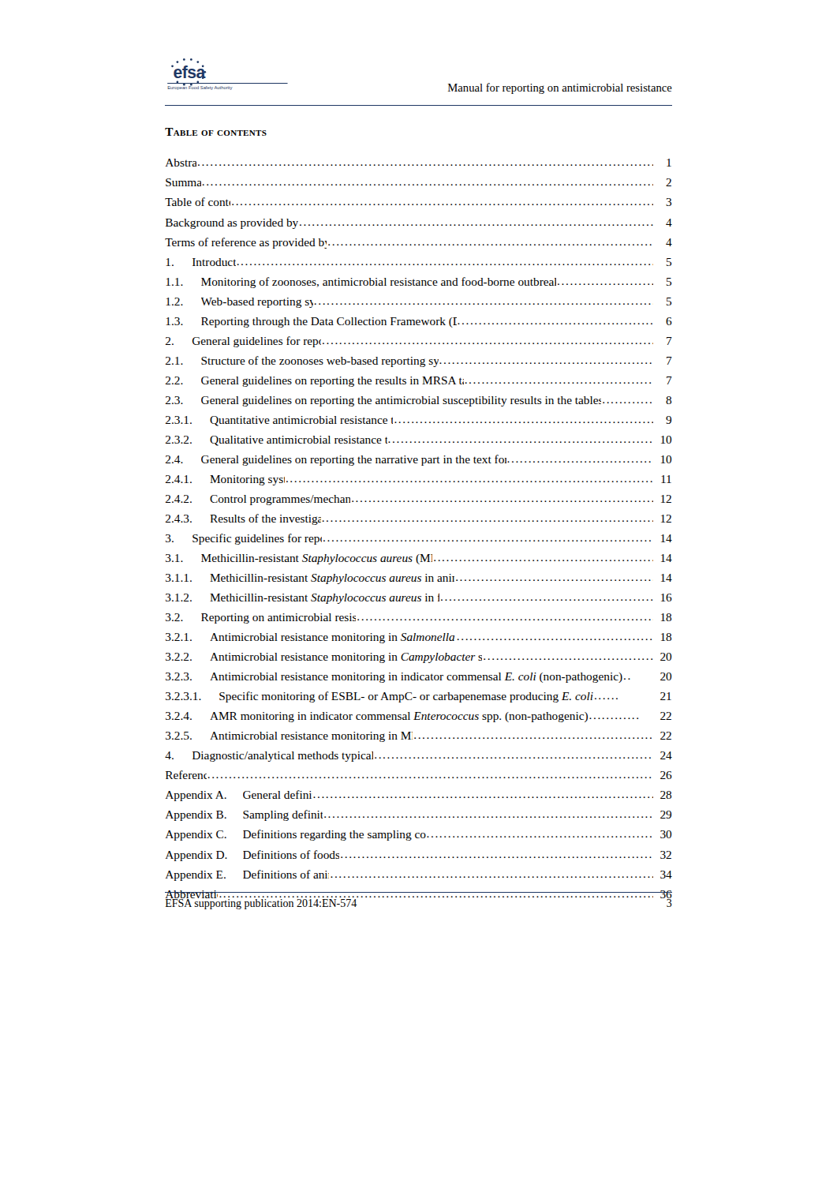efsa European Food Safety Authority
Manual for reporting on antimicrobial resistance
Table of contents
Abstract ........................................................................................................................................... 1
Summary .......................................................................................................................................... 2
Table of contents ............................................................................................................................. 3
Background as provided by EFSA ....................................................................................................... 4
Terms of reference as provided by EFSA ............................................................................................. 4
1. Introduction ..................................................................................................................................... 5
1.1. Monitoring of zoonoses, antimicrobial resistance and food-borne outbreaks ....................... 5
1.2. Web-based reporting system ................................................................................................. 5
1.3. Reporting through the Data Collection Framework (DCF) .................................................. 6
2. General guidelines for reporting ............................................................................................. 7
2.1. Structure of the zoonoses web-based reporting system ....................................................... 7
2.2. General guidelines on reporting the results in MRSA tables ................................................ 7
2.3. General guidelines on reporting the antimicrobial susceptibility results in the tables ............ 8
2.3.1. Quantitative antimicrobial resistance tables ..................................................................... 9
2.3.2. Qualitative antimicrobial resistance tables ....................................................................... 10
2.4. General guidelines on reporting the narrative part in the text forms .................................... 10
2.4.1. Monitoring system ......................................................................................................... 11
2.4.2. Control programmes/mechanisms .................................................................................. 12
2.4.3. Results of the investigation ............................................................................................ 12
3. Specific guidelines for reporting ............................................................................................. 14
3.1. Methicillin-resistant Staphylococcus aureus (MRSA) ......................................................... 14
3.1.1. Methicillin-resistant Staphylococcus aureus in animals .................................................. 14
3.1.2. Methicillin-resistant Staphylococcus aureus in food ...................................................... 16
3.2. Reporting on antimicrobial resistance ................................................................................. 18
3.2.1. Antimicrobial resistance monitoring in Salmonella spp. .................................................. 18
3.2.2. Antimicrobial resistance monitoring in Campylobacter spp. .......................................... 20
3.2.3. Antimicrobial resistance monitoring in indicator commensal E. coli (non-pathogenic) .. 20
3.2.3.1. Specific monitoring of ESBL- or AmpC- or carbapenemase producing E. coli ...... 21
3.2.4. AMR monitoring in indicator commensal Enterococcus spp. (non-pathogenic) ............ 22
3.2.5. Antimicrobial resistance monitoring in MRSA .............................................................. 22
4. Diagnostic/analytical methods typically used .............................................................................. 24
References ....................................................................................................................................... 26
Appendix A. General definition ..................................................................................................... 28
Appendix B. Sampling definitions ................................................................................................. 29
Appendix C. Definitions regarding the sampling context ............................................................ 30
Appendix D. Definitions of foodstuffs .......................................................................................... 32
Appendix E. Definitions of animals .............................................................................................. 34
Abbreviations ................................................................................................................................... 36
EFSA supporting publication 2014:EN-574 3